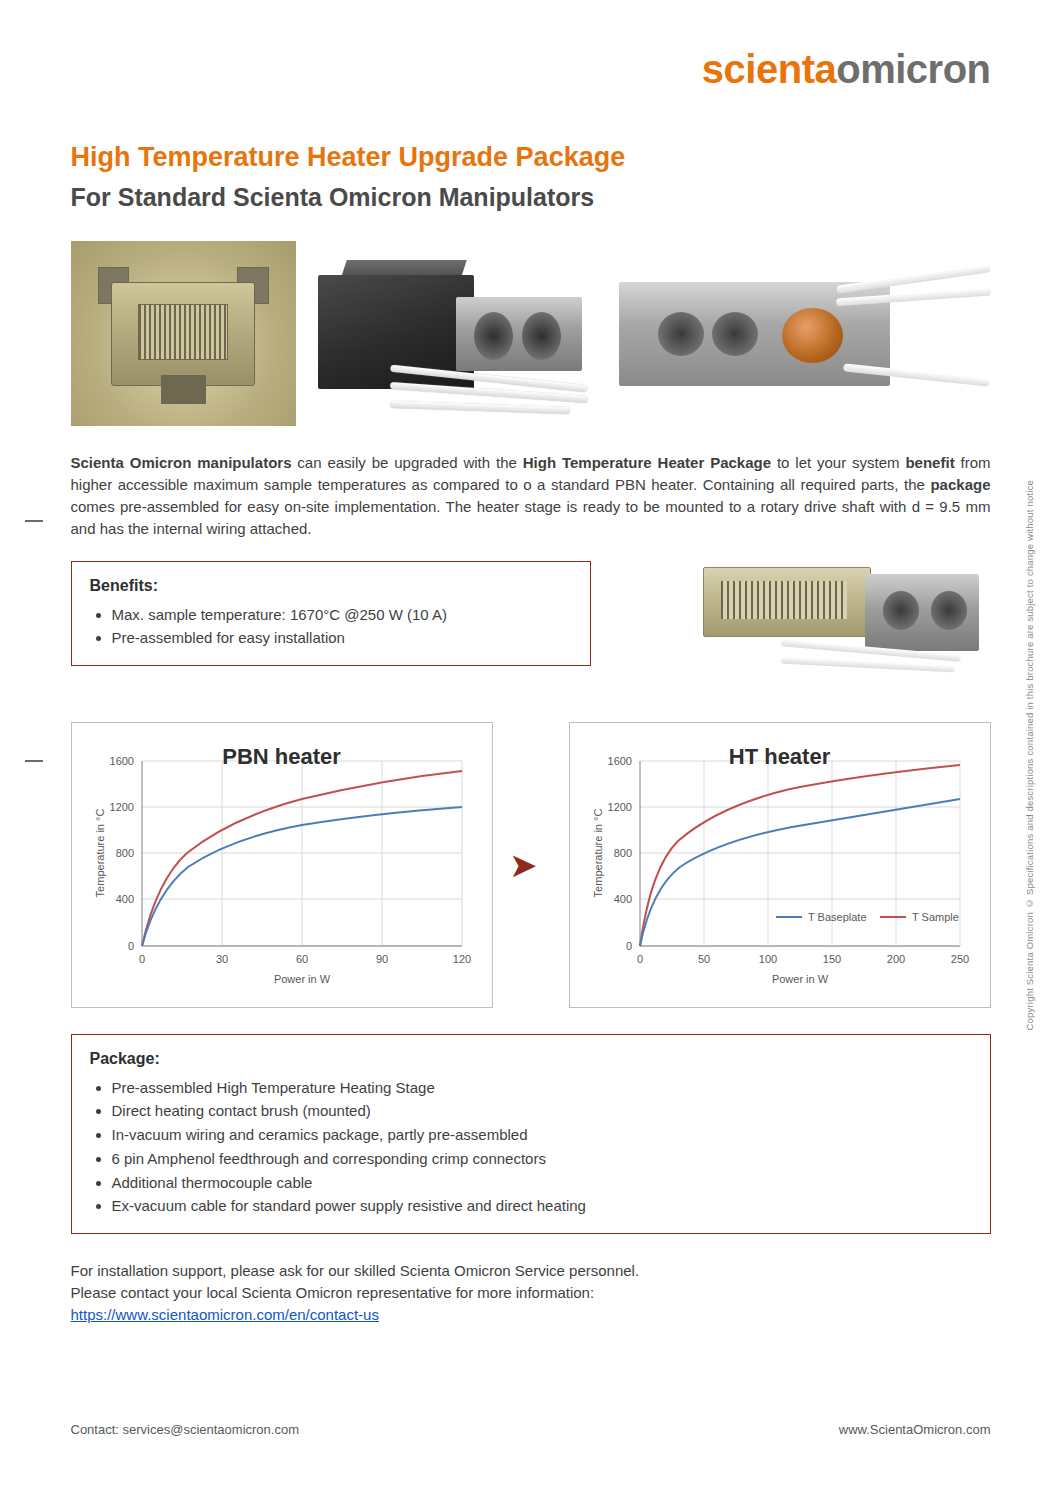scienta omicron
High Temperature Heater Upgrade Package
For Standard Scienta Omicron Manipulators
Scienta Omicron manipulators can easily be upgraded with the High Temperature Heater Package to let your system benefit from higher accessible maximum sample temperatures as compared to o a standard PBN heater. Containing all required parts, the package comes pre-assembled for easy on-site implementation. The heater stage is ready to be mounted to a rotary drive shaft with d = 9.5 mm and has the internal wiring attached.
Benefits:
Max. sample temperature: 1670°C @250 W (10 A)
Pre-assembled for easy installation
PBN heater
1600 1200 800 400 0 0 30 60 90 120 Power in W Temperature in °C
➤
HT heater
1600 1200 800 400 0 0 50 100 150 200 250 Power in W Temperature in °C T Baseplate T Sample
Package:
Pre-assembled High Temperature Heating Stage
Direct heating contact brush (mounted)
In-vacuum wiring and ceramics package, partly pre-assembled
6 pin Amphenol feedthrough and corresponding crimp connectors
Additional thermocouple cable
Ex-vacuum cable for standard power supply resistive and direct heating
For installation support, please ask for our skilled Scienta Omicron Service personnel.
Please contact your local Scienta Omicron representative for more information:
https://www.scientaomicron.com/en/contact-us
Contact: services@scientaomicron.com www.ScientaOmicron.com
Copyright Scienta Omicron © Specifications and descriptions contained in this brochure are subject to change without notice